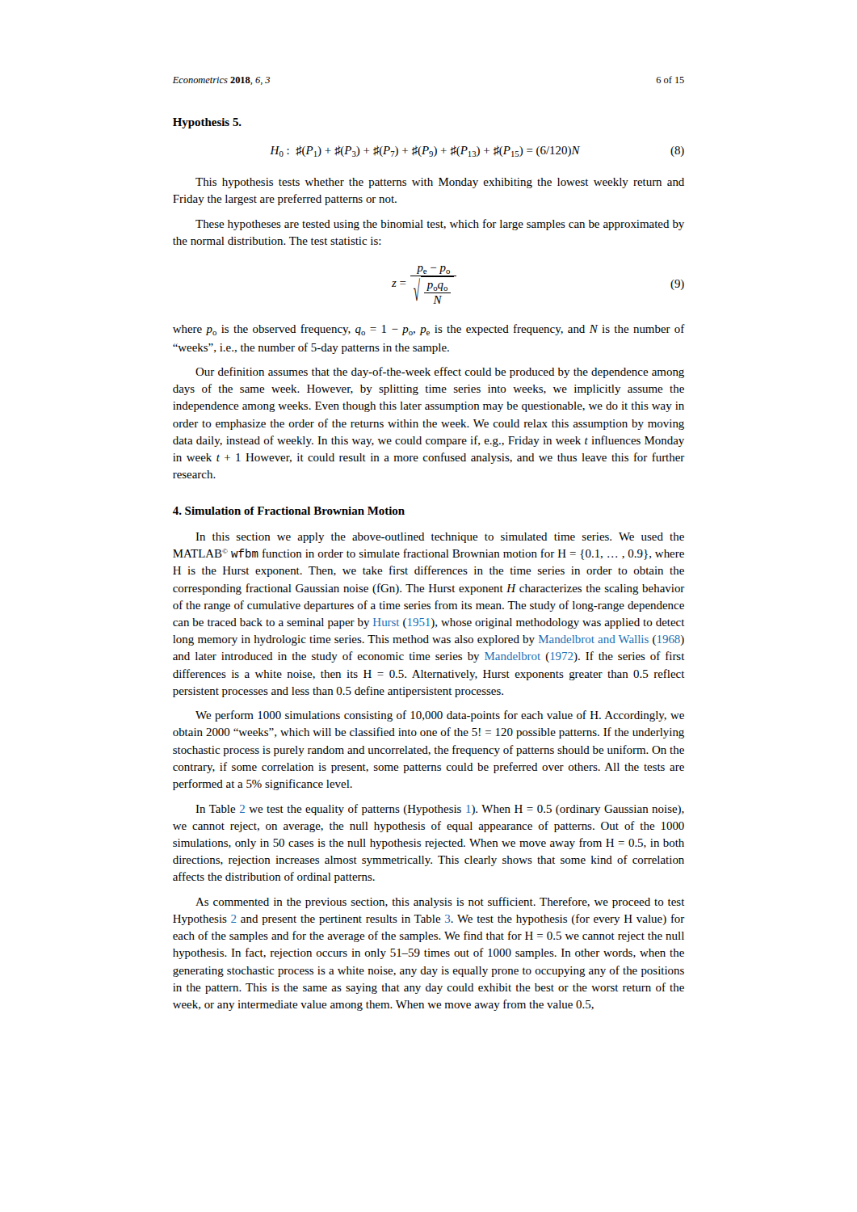Econometrics 2018, 6, 3
6 of 15
Hypothesis 5.
H 0 : ♯(P 1) + ♯(P 3) + ♯(P 7) + ♯(P 9) + ♯(P 13) + ♯(P 15) = (6/120)N
(8)
This hypothesis tests whether the patterns with Monday exhibiting the lowest weekly return and Friday the largest are preferred patterns or not.
These hypotheses are tested using the binomial test, which for large samples can be approximated by the normal distribution. The test statistic is:
z = pe − po poqo N
(9)
where po is the observed frequency, qo = 1 − po, pe is the expected frequency, and N is the number of “weeks”, i.e., the number of 5-day patterns in the sample.
Our definition assumes that the day-of-the-week effect could be produced by the dependence among days of the same week. However, by splitting time series into weeks, we implicitly assume the independence among weeks. Even though this later assumption may be questionable, we do it this way in order to emphasize the order of the returns within the week. We could relax this assumption by moving data daily, instead of weekly. In this way, we could compare if, e.g., Friday in week t influences Monday in week t + 1 However, it could result in a more confused analysis, and we thus leave this for further research.
4. Simulation of Fractional Brownian Motion
In this section we apply the above-outlined technique to simulated time series. We used the MATLAB© wfbm function in order to simulate fractional Brownian motion for H = {0.1, … , 0.9}, where H is the Hurst exponent. Then, we take first differences in the time series in order to obtain the corresponding fractional Gaussian noise (fGn). The Hurst exponent H characterizes the scaling behavior of the range of cumulative departures of a time series from its mean. The study of long-range dependence can be traced back to a seminal paper by Hurst (1951), whose original methodology was applied to detect long memory in hydrologic time series. This method was also explored by Mandelbrot and Wallis (1968) and later introduced in the study of economic time series by Mandelbrot (1972). If the series of first differences is a white noise, then its H = 0.5. Alternatively, Hurst exponents greater than 0.5 reflect persistent processes and less than 0.5 define antipersistent processes.
We perform 1000 simulations consisting of 10,000 data-points for each value of H. Accordingly, we obtain 2000 “weeks”, which will be classified into one of the 5! = 120 possible patterns. If the underlying stochastic process is purely random and uncorrelated, the frequency of patterns should be uniform. On the contrary, if some correlation is present, some patterns could be preferred over others. All the tests are performed at a 5% significance level.
In Table 2 we test the equality of patterns (Hypothesis 1). When H = 0.5 (ordinary Gaussian noise), we cannot reject, on average, the null hypothesis of equal appearance of patterns. Out of the 1000 simulations, only in 50 cases is the null hypothesis rejected. When we move away from H = 0.5, in both directions, rejection increases almost symmetrically. This clearly shows that some kind of correlation affects the distribution of ordinal patterns.
As commented in the previous section, this analysis is not sufficient. Therefore, we proceed to test Hypothesis 2 and present the pertinent results in Table 3. We test the hypothesis (for every H value) for each of the samples and for the average of the samples. We find that for H = 0.5 we cannot reject the null hypothesis. In fact, rejection occurs in only 51–59 times out of 1000 samples. In other words, when the generating stochastic process is a white noise, any day is equally prone to occupying any of the positions in the pattern. This is the same as saying that any day could exhibit the best or the worst return of the week, or any intermediate value among them. When we move away from the value 0.5,